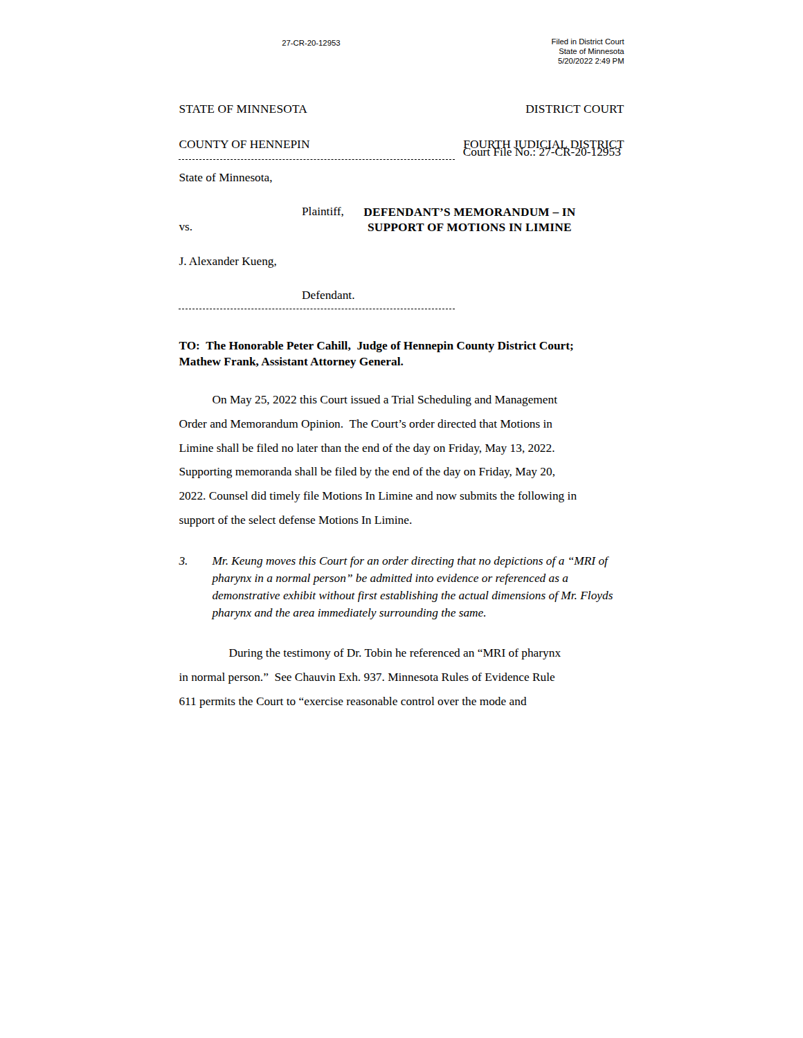27-CR-20-12953
Filed in District Court
State of Minnesota
5/20/2022 2:49 PM
STATE OF MINNESOTA
DISTRICT COURT
COUNTY OF HENNEPIN
FOURTH JUDICIAL DISTRICT
Court File No.: 27-CR-20-12953
State of Minnesota,
Plaintiff, vs.
DEFENDANT’S MEMORANDUM – IN
SUPPORT OF MOTIONS IN LIMINE
J. Alexander Kueng,
Defendant.
TO: The Honorable Peter Cahill, Judge of Hennepin County District Court;
Mathew Frank, Assistant Attorney General.
On May 25, 2022 this Court issued a Trial Scheduling and Management
Order and Memorandum Opinion. The Court’s order directed that Motions in
Limine shall be filed no later than the end of the day on Friday, May 13, 2022.
Supporting memoranda shall be filed by the end of the day on Friday, May 20,
2022. Counsel did timely file Motions In Limine and now submits the following in
support of the select defense Motions In Limine.
3.
Mr. Keung moves this Court for an order directing that no depictions of a “MRI of pharynx in a normal person” be admitted into evidence or referenced as a demonstrative exhibit without first establishing the actual dimensions of Mr. Floyds pharynx and the area immediately surrounding the same.
During the testimony of Dr. Tobin he referenced an “MRI of pharynx
in normal person.” See Chauvin Exh. 937. Minnesota Rules of Evidence Rule
611 permits the Court to “exercise reasonable control over the mode and